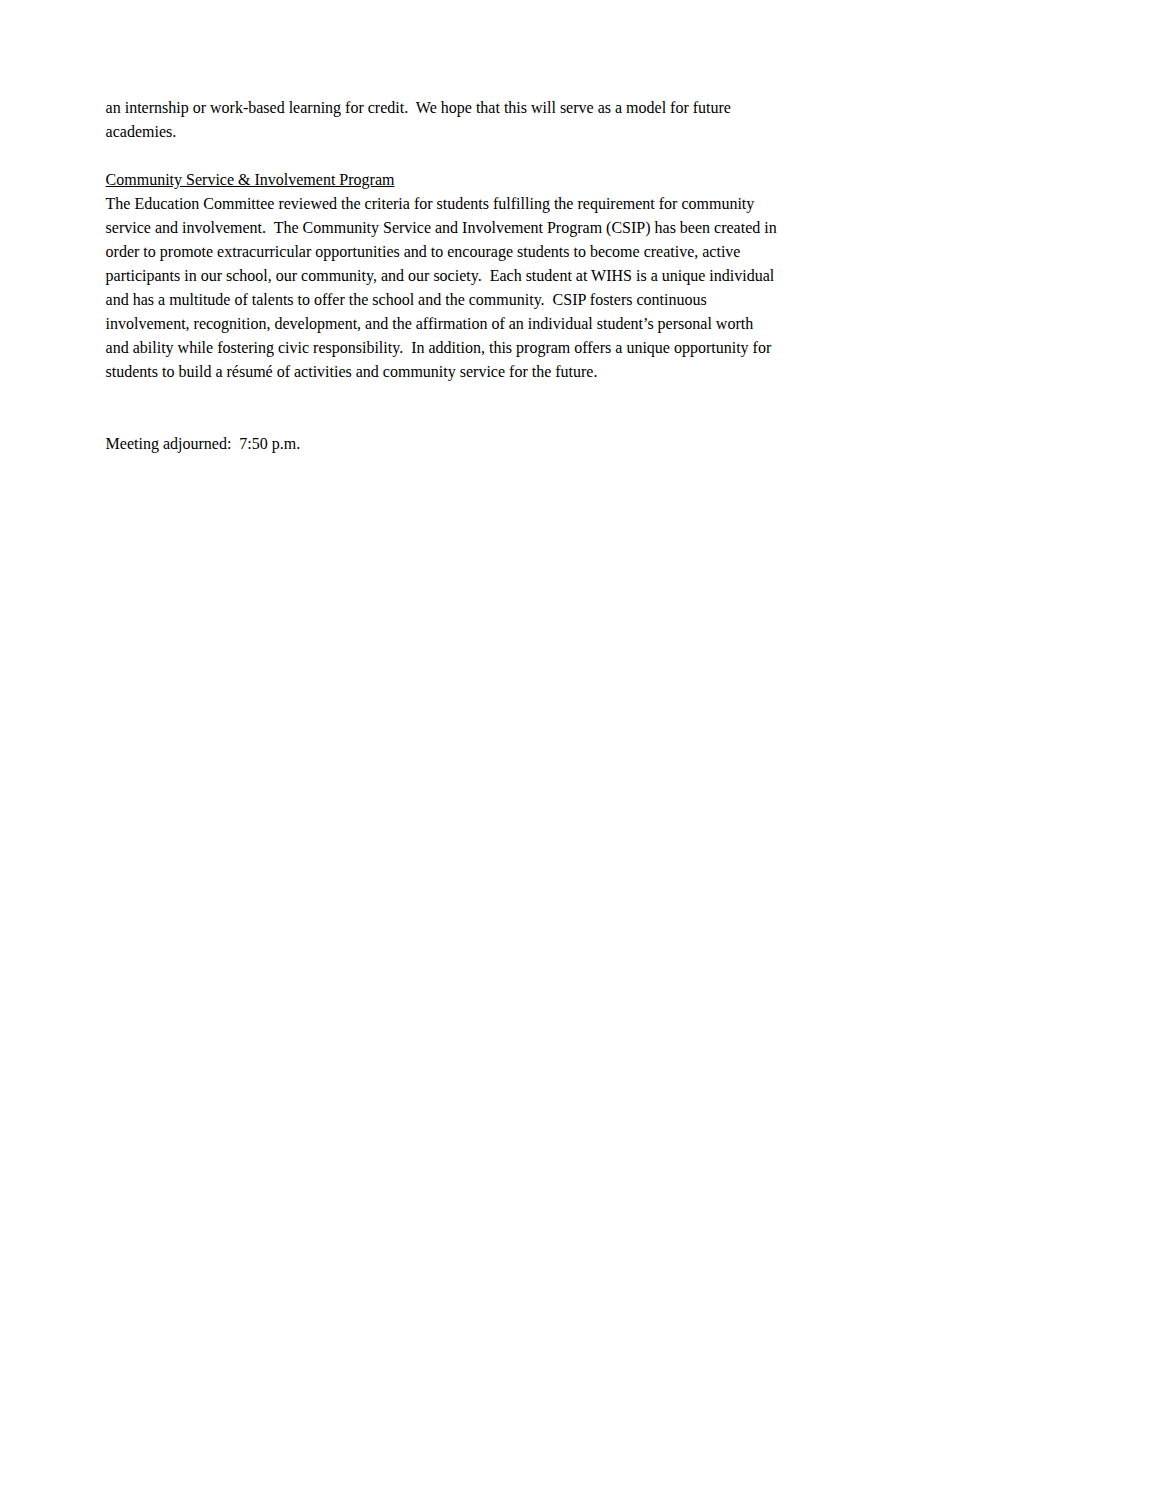an internship or work-based learning for credit. We hope that this will serve as a model for future academies.
Community Service & Involvement Program
The Education Committee reviewed the criteria for students fulfilling the requirement for community service and involvement. The Community Service and Involvement Program (CSIP) has been created in order to promote extracurricular opportunities and to encourage students to become creative, active participants in our school, our community, and our society. Each student at WIHS is a unique individual and has a multitude of talents to offer the school and the community. CSIP fosters continuous involvement, recognition, development, and the affirmation of an individual student’s personal worth and ability while fostering civic responsibility. In addition, this program offers a unique opportunity for students to build a résumé of activities and community service for the future.
Meeting adjourned: 7:50 p.m.